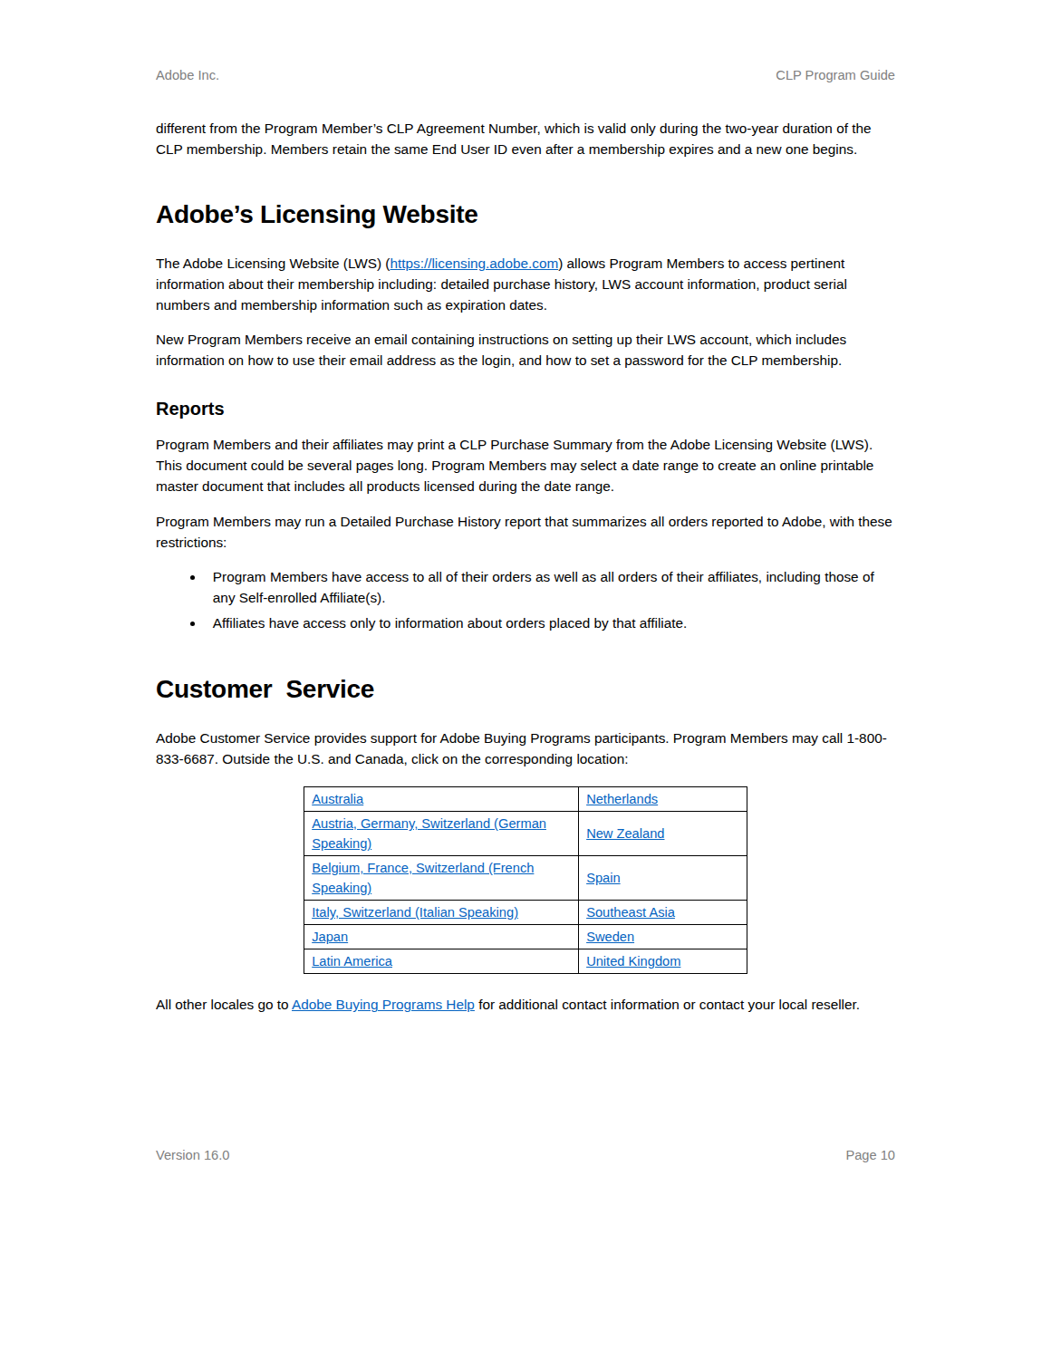Adobe Inc. CLP Program Guide
different from the Program Member’s CLP Agreement Number, which is valid only during the two-year duration of the CLP membership. Members retain the same End User ID even after a membership expires and a new one begins.
Adobe’s Licensing Website
The Adobe Licensing Website (LWS) (https://licensing.adobe.com) allows Program Members to access pertinent information about their membership including: detailed purchase history, LWS account information, product serial numbers and membership information such as expiration dates.
New Program Members receive an email containing instructions on setting up their LWS account, which includes information on how to use their email address as the login, and how to set a password for the CLP membership.
Reports
Program Members and their affiliates may print a CLP Purchase Summary from the Adobe Licensing Website (LWS). This document could be several pages long. Program Members may select a date range to create an online printable master document that includes all products licensed during the date range.
Program Members may run a Detailed Purchase History report that summarizes all orders reported to Adobe, with these restrictions:
Program Members have access to all of their orders as well as all orders of their affiliates, including those of any Self-enrolled Affiliate(s).
Affiliates have access only to information about orders placed by that affiliate.
Customer Service
Adobe Customer Service provides support for Adobe Buying Programs participants. Program Members may call 1-800-833-6687. Outside the U.S. and Canada, click on the corresponding location:
| Australia | Netherlands |
| Austria, Germany, Switzerland (German Speaking) | New Zealand |
| Belgium, France, Switzerland (French Speaking) | Spain |
| Italy, Switzerland (Italian Speaking) | Southeast Asia |
| Japan | Sweden |
| Latin America | United Kingdom |
All other locales go to Adobe Buying Programs Help for additional contact information or contact your local reseller.
Version 16.0 Page 10